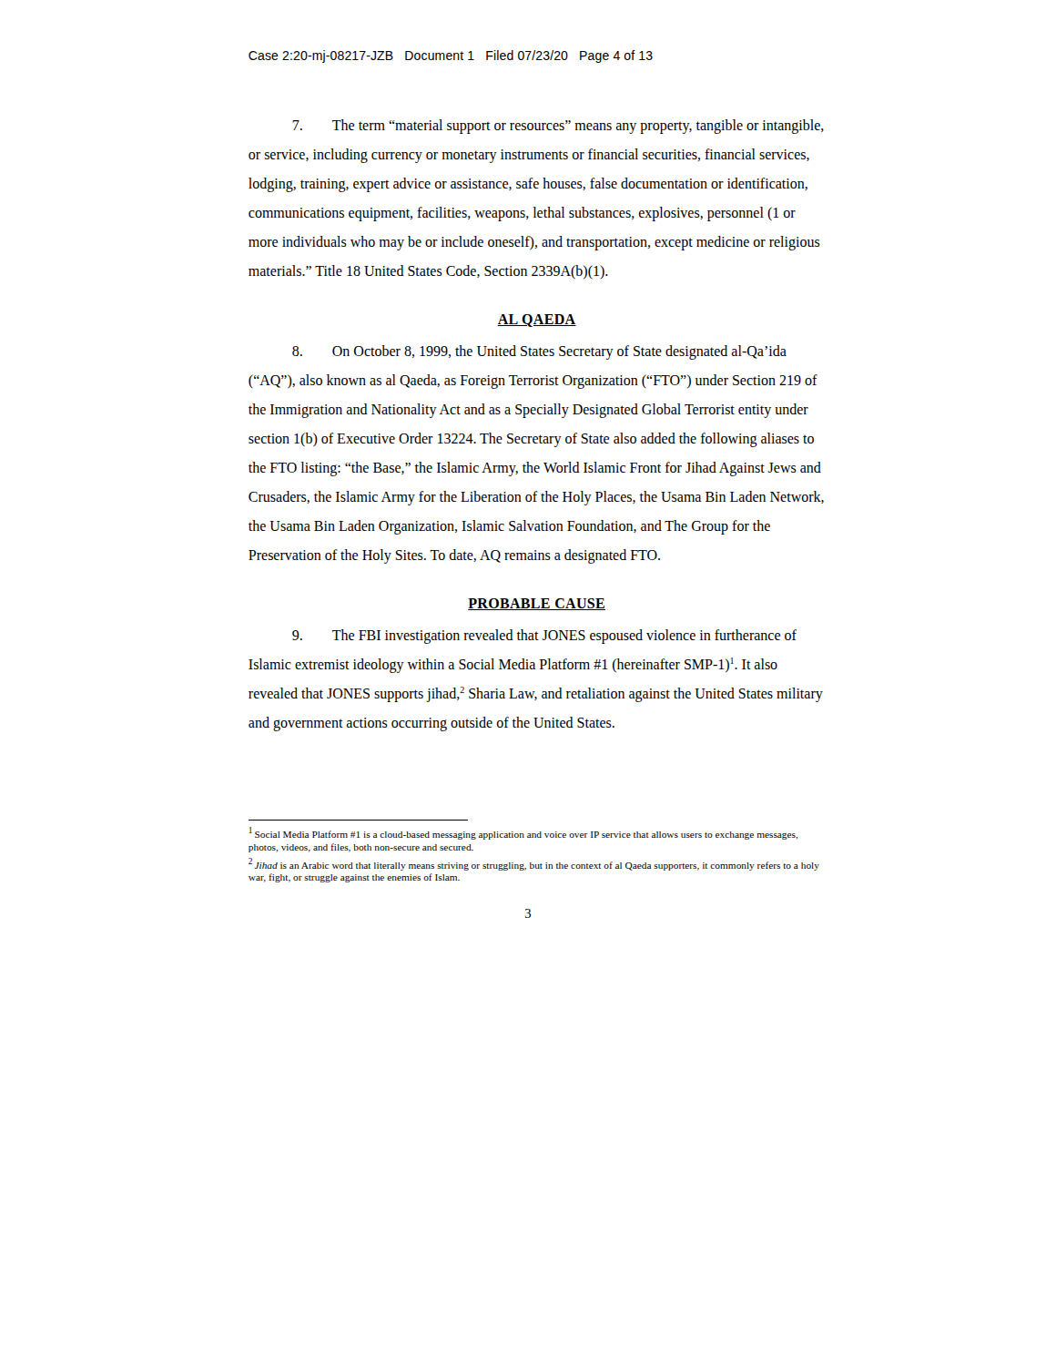Case 2:20-mj-08217-JZB Document 1 Filed 07/23/20 Page 4 of 13
7. The term “material support or resources” means any property, tangible or intangible, or service, including currency or monetary instruments or financial securities, financial services, lodging, training, expert advice or assistance, safe houses, false documentation or identification, communications equipment, facilities, weapons, lethal substances, explosives, personnel (1 or more individuals who may be or include oneself), and transportation, except medicine or religious materials.” Title 18 United States Code, Section 2339A(b)(1).
AL QAEDA
8. On October 8, 1999, the United States Secretary of State designated al-Qa’ida (“AQ”), also known as al Qaeda, as Foreign Terrorist Organization (“FTO”) under Section 219 of the Immigration and Nationality Act and as a Specially Designated Global Terrorist entity under section 1(b) of Executive Order 13224. The Secretary of State also added the following aliases to the FTO listing: “the Base,” the Islamic Army, the World Islamic Front for Jihad Against Jews and Crusaders, the Islamic Army for the Liberation of the Holy Places, the Usama Bin Laden Network, the Usama Bin Laden Organization, Islamic Salvation Foundation, and The Group for the Preservation of the Holy Sites. To date, AQ remains a designated FTO.
PROBABLE CAUSE
9. The FBI investigation revealed that JONES espoused violence in furtherance of Islamic extremist ideology within a Social Media Platform #1 (hereinafter SMP-1)1. It also revealed that JONES supports jihad,2 Sharia Law, and retaliation against the United States military and government actions occurring outside of the United States.
1 Social Media Platform #1 is a cloud-based messaging application and voice over IP service that allows users to exchange messages, photos, videos, and files, both non-secure and secured.
2 Jihad is an Arabic word that literally means striving or struggling, but in the context of al Qaeda supporters, it commonly refers to a holy war, fight, or struggle against the enemies of Islam.
3